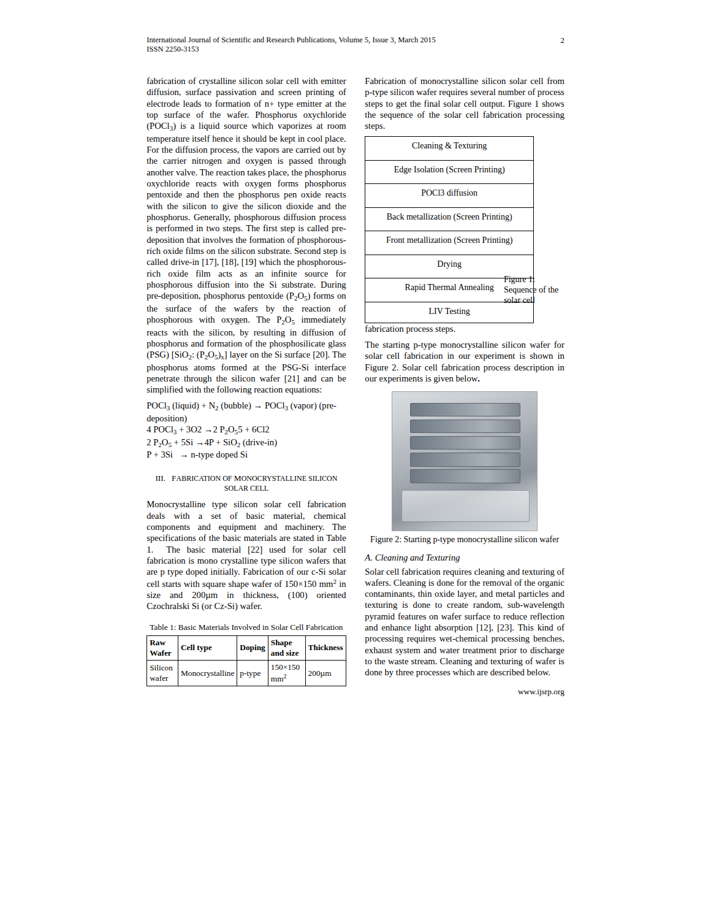International Journal of Scientific and Research Publications, Volume 5, Issue 3, March 2015 ISSN 2250-3153 2
fabrication of crystalline silicon solar cell with emitter diffusion, surface passivation and screen printing of electrode leads to formation of n+ type emitter at the top surface of the wafer. Phosphorus oxychloride (POCl3) is a liquid source which vaporizes at room temperature itself hence it should be kept in cool place. For the diffusion process, the vapors are carried out by the carrier nitrogen and oxygen is passed through another valve. The reaction takes place, the phosphorus oxychloride reacts with oxygen forms phosphorus pentoxide and then the phosphorus pen oxide reacts with the silicon to give the silicon dioxide and the phosphorus. Generally, phosphorous diffusion process is performed in two steps. The first step is called pre-deposition that involves the formation of phosphorous-rich oxide films on the silicon substrate. Second step is called drive-in [17], [18], [19] which the phosphorous-rich oxide film acts as an infinite source for phosphorous diffusion into the Si substrate. During pre-deposition, phosphorus pentoxide (P2O5) forms on the surface of the wafers by the reaction of phosphorous with oxygen. The P2O5 immediately reacts with the silicon, by resulting in diffusion of phosphorus and formation of the phosphosilicate glass (PSG) [SiO2: (P2O5)x] layer on the Si surface [20]. The phosphorus atoms formed at the PSG-Si interface penetrate through the silicon wafer [21] and can be simplified with the following reaction equations:
POCl3 (liquid) + N2 (bubble) → POCl3 (vapor) (pre-deposition)
4 POCl3 + 3O2 →2 P2O55 + 6Cl2
2 P2O5 + 5Si →4P + SiO2 (drive-in)
P + 3Si → n-type doped Si
III. FABRICATION OF MONOCRYSTALLINE SILICON SOLAR CELL
Monocrystalline type silicon solar cell fabrication deals with a set of basic material, chemical components and equipment and machinery. The specifications of the basic materials are stated in Table 1. The basic material [22] used for solar cell fabrication is mono crystalline type silicon wafers that are p type doped initially. Fabrication of our c-Si solar cell starts with square shape wafer of 150×150 mm2 in size and 200µm in thickness, (100) oriented Czochralski Si (or Cz-Si) wafer.
Table 1: Basic Materials Involved in Solar Cell Fabrication
| Raw Wafer | Cell type | Doping | Shape and size | Thickness |
| --- | --- | --- | --- | --- |
| Silicon wafer | Monocrystalline | p-type | 150×150 mm 2 | 200µm |
Fabrication of monocrystalline silicon solar cell from p-type silicon wafer requires several number of process steps to get the final solar cell output. Figure 1 shows the sequence of the solar cell fabrication processing steps.
Cleaning & Texturing
Edge Isolation (Screen Printing)
POCl3 diffusion
Back metallization (Screen Printing)
Front metallization (Screen Printing)
Drying
Rapid Thermal Annealing
LIV Testing
Figure 1: Sequence of the solar cell
fabrication process steps.
The starting p-type monocrystalline silicon wafer for solar cell fabrication in our experiment is shown in Figure 2. Solar cell fabrication process description in our experiments is given below.
Figure 2: Starting p-type monocrystalline silicon wafer
A. Cleaning and Texturing
Solar cell fabrication requires cleaning and texturing of wafers. Cleaning is done for the removal of the organic contaminants, thin oxide layer, and metal particles and texturing is done to create random, sub-wavelength pyramid features on wafer surface to reduce reflection and enhance light absorption [12], [23]. This kind of processing requires wet-chemical processing benches, exhaust system and water treatment prior to discharge to the waste stream. Cleaning and texturing of wafer is done by three processes which are described below.
www.ijsrp.org